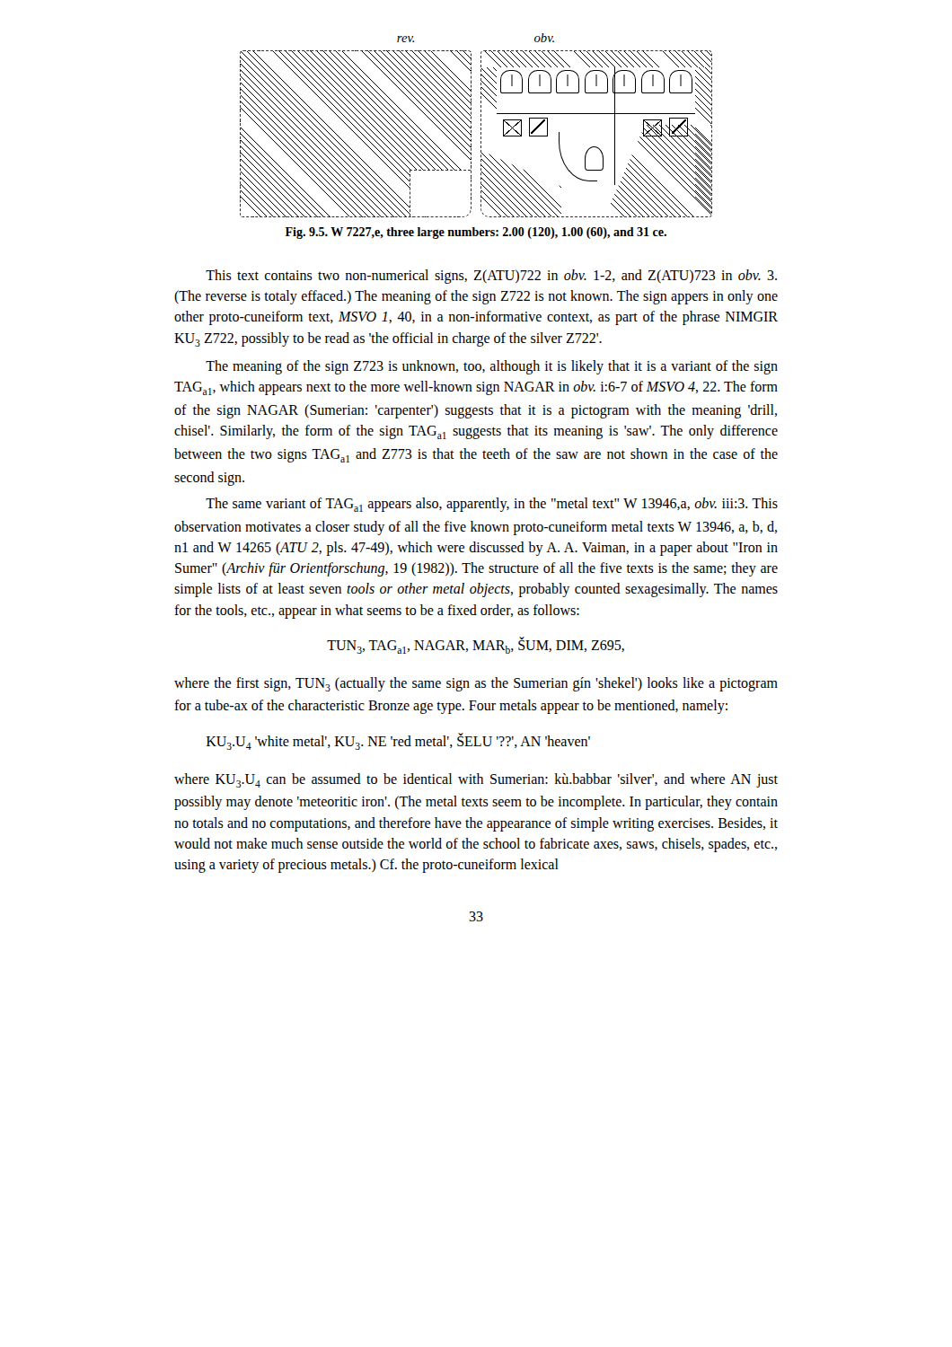rev. obv.
Fig. 9.5. W 7227,e, three large numbers: 2.00 (120), 1.00 (60), and 31 ce.
This text contains two non-numerical signs, Z(ATU)722 in obv. 1-2, and Z(ATU)723 in obv. 3. (The reverse is totaly effaced.) The meaning of the sign Z722 is not known. The sign appers in only one other proto-cuneiform text, MSVO 1, 40, in a non-informative context, as part of the phrase NIMGIR KU3 Z722, possibly to be read as 'the official in charge of the silver Z722'.
The meaning of the sign Z723 is unknown, too, although it is likely that it is a variant of the sign TAGa1, which appears next to the more well-known sign NAGAR in obv. i:6-7 of MSVO 4, 22. The form of the sign NAGAR (Sumerian: 'carpenter') suggests that it is a pictogram with the meaning 'drill, chisel'. Similarly, the form of the sign TAGa1 suggests that its meaning is 'saw'. The only difference between the two signs TAGa1 and Z773 is that the teeth of the saw are not shown in the case of the second sign.
The same variant of TAGa1 appears also, apparently, in the "metal text" W 13946,a, obv. iii:3. This observation motivates a closer study of all the five known proto-cuneiform metal texts W 13946, a, b, d, n1 and W 14265 (ATU 2, pls. 47-49), which were discussed by A. A. Vaiman, in a paper about "Iron in Sumer" (Archiv für Orientforschung, 19 (1982)). The structure of all the five texts is the same; they are simple lists of at least seven tools or other metal objects, probably counted sexagesimally. The names for the tools, etc., appear in what seems to be a fixed order, as follows:
TUN3, TAGa1, NAGAR, MARb, ŠUM, DIM, Z695,
where the first sign, TUN3 (actually the same sign as the Sumerian gín 'shekel') looks like a pictogram for a tube-ax of the characteristic Bronze age type. Four metals appear to be mentioned, namely:
KU3.U4 'white metal', KU3. NE 'red metal', ŠELU '??', AN 'heaven'
where KU3.U4 can be assumed to be identical with Sumerian: kù.babbar 'silver', and where AN just possibly may denote 'meteoritic iron'. (The metal texts seem to be incomplete. In particular, they contain no totals and no computations, and therefore have the appearance of simple writing exercises. Besides, it would not make much sense outside the world of the school to fabricate axes, saws, chisels, spades, etc., using a variety of precious metals.) Cf. the proto-cuneiform lexical
33